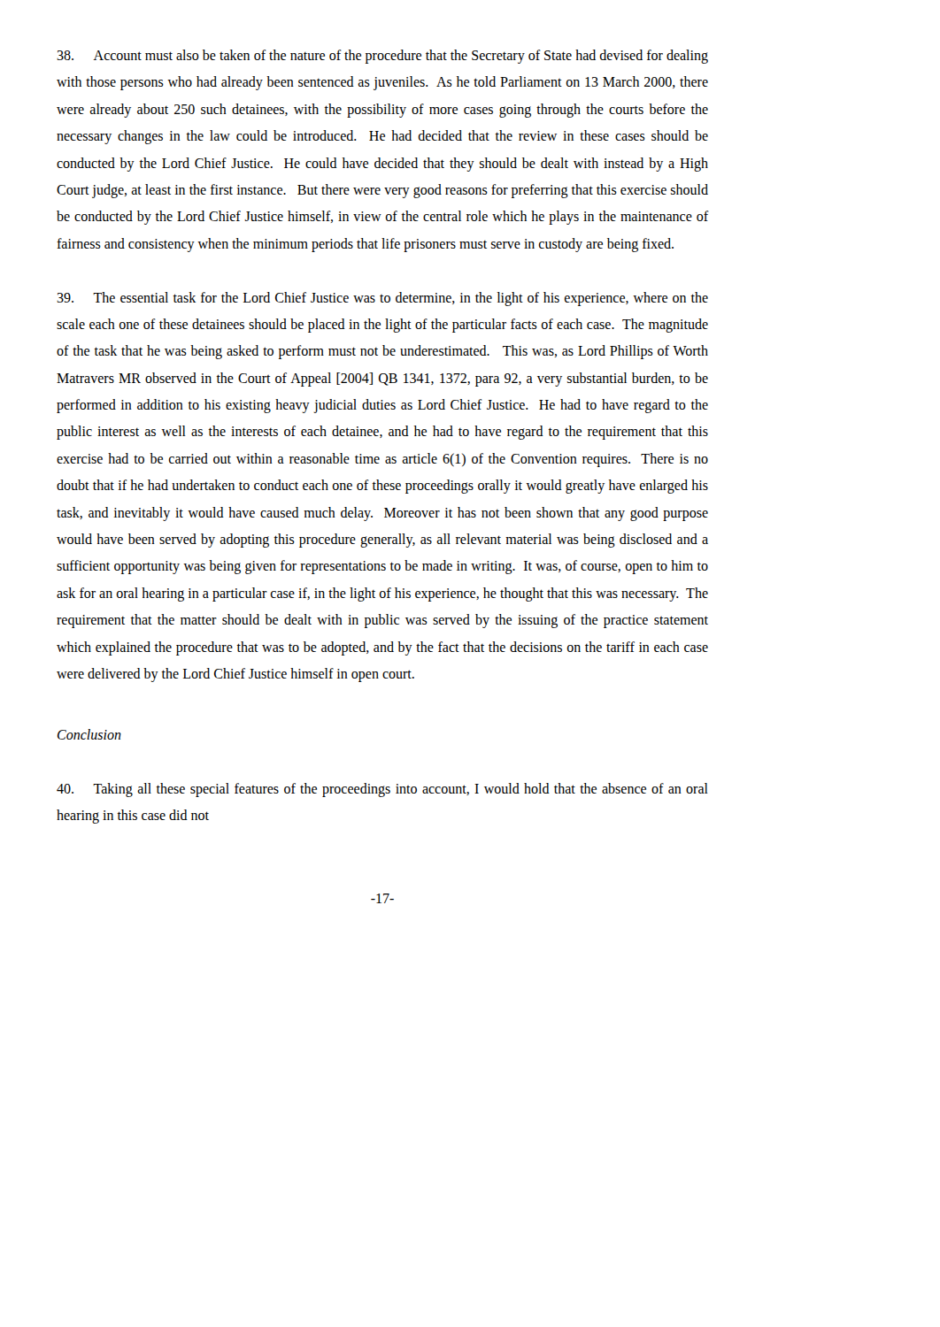38. Account must also be taken of the nature of the procedure that the Secretary of State had devised for dealing with those persons who had already been sentenced as juveniles. As he told Parliament on 13 March 2000, there were already about 250 such detainees, with the possibility of more cases going through the courts before the necessary changes in the law could be introduced. He had decided that the review in these cases should be conducted by the Lord Chief Justice. He could have decided that they should be dealt with instead by a High Court judge, at least in the first instance. But there were very good reasons for preferring that this exercise should be conducted by the Lord Chief Justice himself, in view of the central role which he plays in the maintenance of fairness and consistency when the minimum periods that life prisoners must serve in custody are being fixed.
39. The essential task for the Lord Chief Justice was to determine, in the light of his experience, where on the scale each one of these detainees should be placed in the light of the particular facts of each case. The magnitude of the task that he was being asked to perform must not be underestimated. This was, as Lord Phillips of Worth Matravers MR observed in the Court of Appeal [2004] QB 1341, 1372, para 92, a very substantial burden, to be performed in addition to his existing heavy judicial duties as Lord Chief Justice. He had to have regard to the public interest as well as the interests of each detainee, and he had to have regard to the requirement that this exercise had to be carried out within a reasonable time as article 6(1) of the Convention requires. There is no doubt that if he had undertaken to conduct each one of these proceedings orally it would greatly have enlarged his task, and inevitably it would have caused much delay. Moreover it has not been shown that any good purpose would have been served by adopting this procedure generally, as all relevant material was being disclosed and a sufficient opportunity was being given for representations to be made in writing. It was, of course, open to him to ask for an oral hearing in a particular case if, in the light of his experience, he thought that this was necessary. The requirement that the matter should be dealt with in public was served by the issuing of the practice statement which explained the procedure that was to be adopted, and by the fact that the decisions on the tariff in each case were delivered by the Lord Chief Justice himself in open court.
Conclusion
40. Taking all these special features of the proceedings into account, I would hold that the absence of an oral hearing in this case did not
-17-